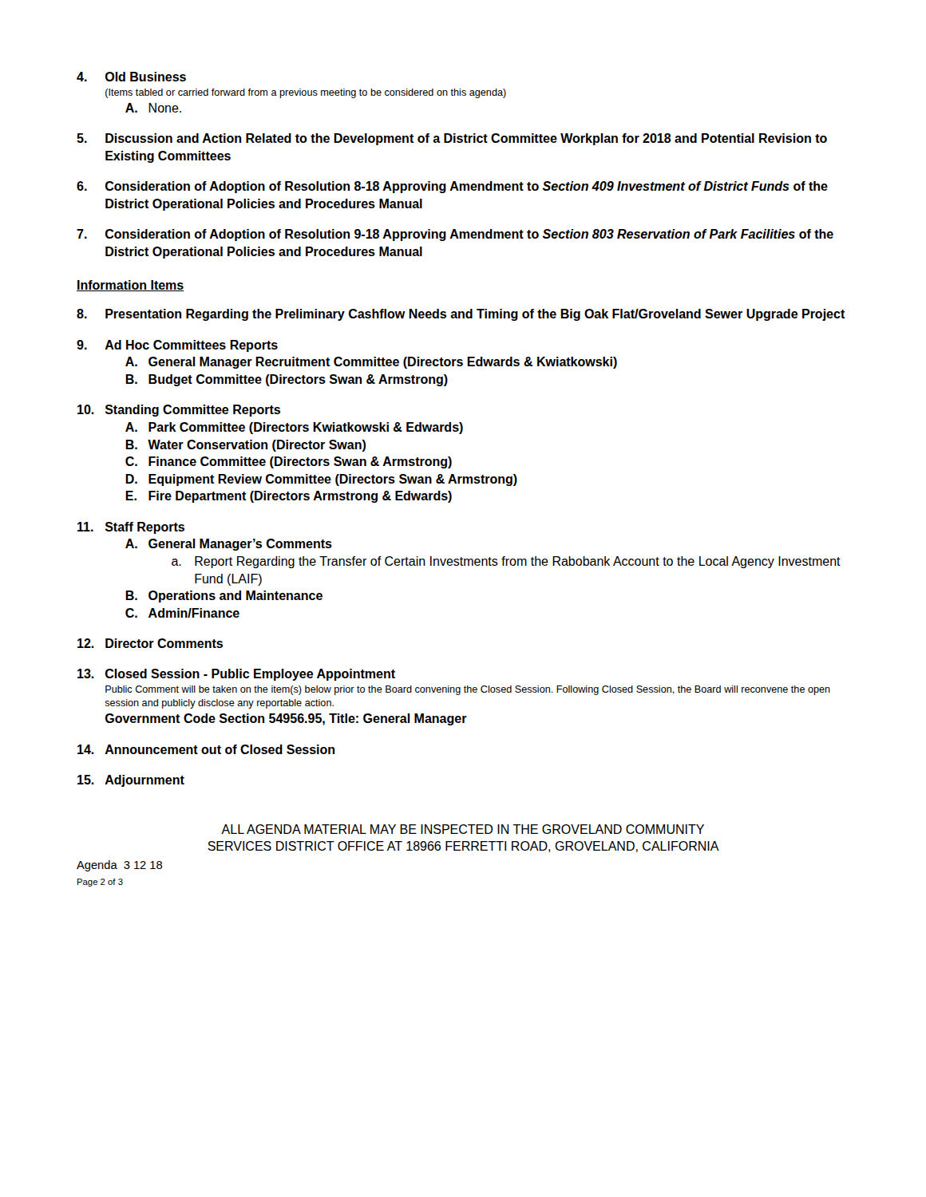4. Old Business (Items tabled or carried forward from a previous meeting to be considered on this agenda)
A. None.
5. Discussion and Action Related to the Development of a District Committee Workplan for 2018 and Potential Revision to Existing Committees
6. Consideration of Adoption of Resolution 8-18 Approving Amendment to Section 409 Investment of District Funds of the District Operational Policies and Procedures Manual
7. Consideration of Adoption of Resolution 9-18 Approving Amendment to Section 803 Reservation of Park Facilities of the District Operational Policies and Procedures Manual
Information Items
8. Presentation Regarding the Preliminary Cashflow Needs and Timing of the Big Oak Flat/Groveland Sewer Upgrade Project
9. Ad Hoc Committees Reports
A. General Manager Recruitment Committee (Directors Edwards & Kwiatkowski)
B. Budget Committee (Directors Swan & Armstrong)
10. Standing Committee Reports
A. Park Committee (Directors Kwiatkowski & Edwards)
B. Water Conservation (Director Swan)
C. Finance Committee (Directors Swan & Armstrong)
D. Equipment Review Committee (Directors Swan & Armstrong)
E. Fire Department (Directors Armstrong & Edwards)
11. Staff Reports
A. General Manager’s Comments
a. Report Regarding the Transfer of Certain Investments from the Rabobank Account to the Local Agency Investment Fund (LAIF)
B. Operations and Maintenance
C. Admin/Finance
12. Director Comments
13. Closed Session - Public Employee Appointment Public Comment will be taken on the item(s) below prior to the Board convening the Closed Session. Following Closed Session, the Board will reconvene the open session and publicly disclose any reportable action. Government Code Section 54956.95, Title: General Manager
14. Announcement out of Closed Session
15. Adjournment
ALL AGENDA MATERIAL MAY BE INSPECTED IN THE GROVELAND COMMUNITY
SERVICES DISTRICT OFFICE AT 18966 FERRETTI ROAD, GROVELAND, CALIFORNIA
Agenda 3 12 18
Page 2 of 3